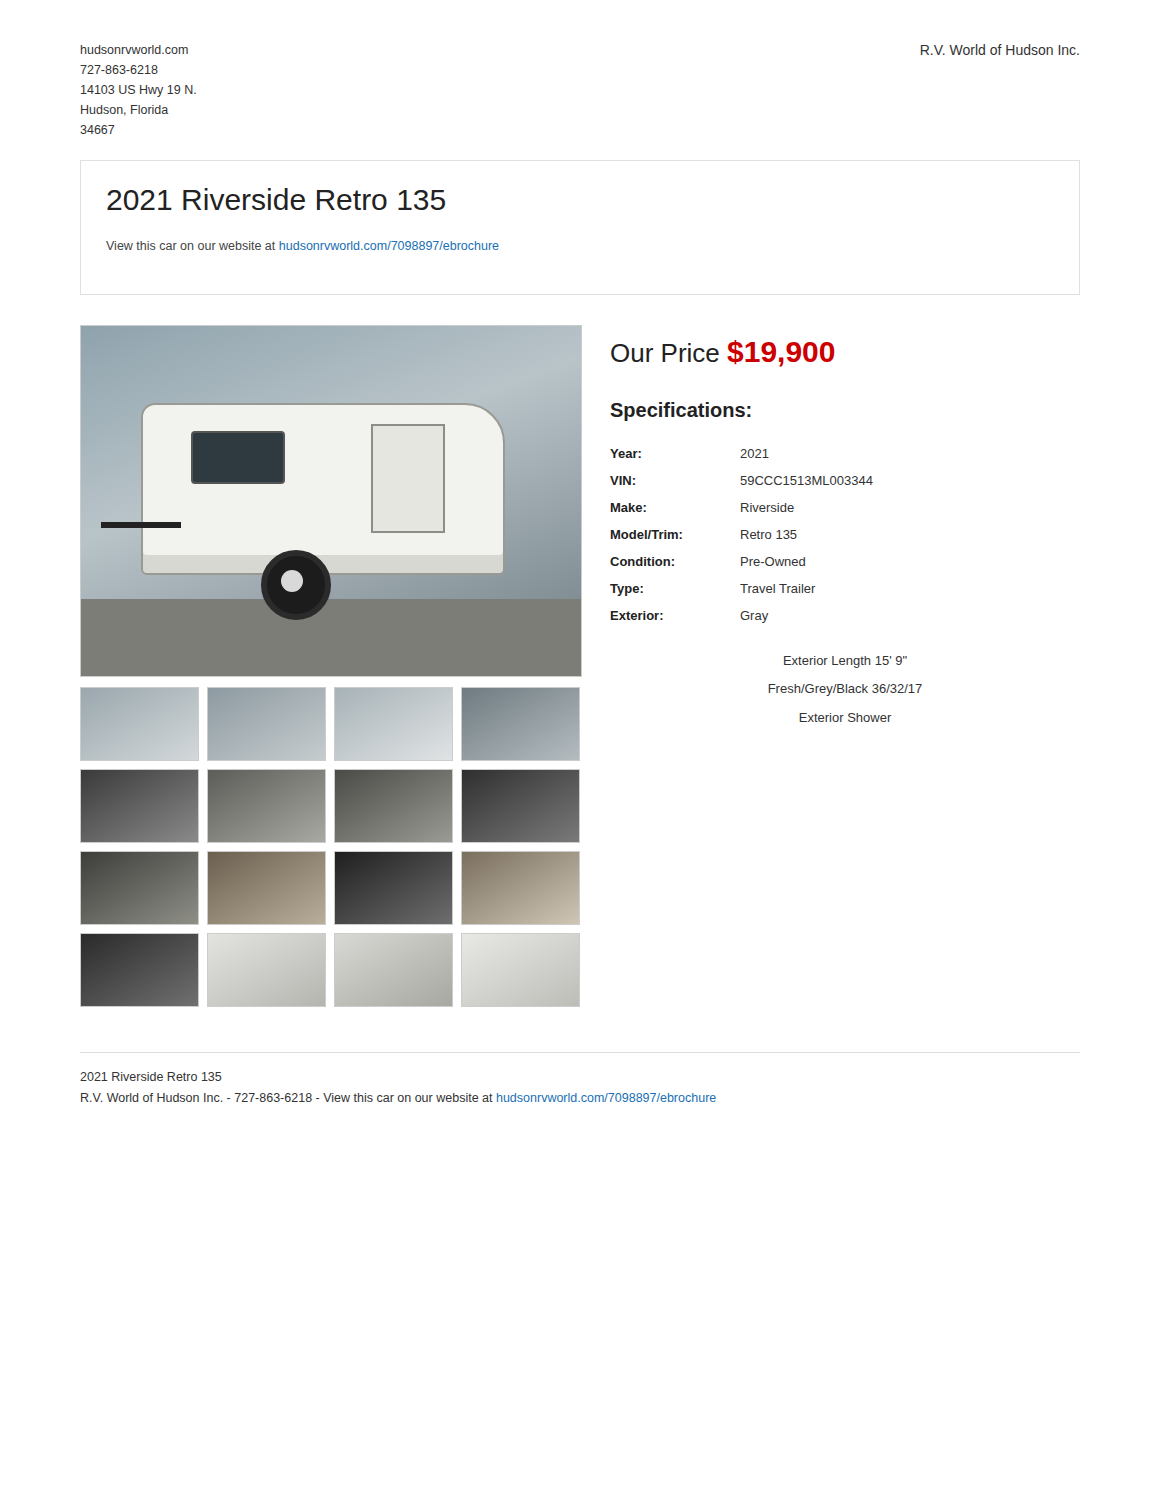hudsonrvworld.com
727-863-6218
14103 US Hwy 19 N.
Hudson, Florida
34667
R.V. World of Hudson Inc.
2021 Riverside Retro 135
View this car on our website at hudsonrvworld.com/7098897/ebrochure
Our Price $19,900
Specifications:
| Year: | 2021 |
| VIN: | 59CCC1513ML003344 |
| Make: | Riverside |
| Model/Trim: | Retro 135 |
| Condition: | Pre-Owned |
| Type: | Travel Trailer |
| Exterior: | Gray |
Exterior Length 15' 9"
Fresh/Grey/Black 36/32/17
Exterior Shower
2021 Riverside Retro 135
R.V. World of Hudson Inc. - 727-863-6218 - View this car on our website at hudsonrvworld.com/7098897/ebrochure